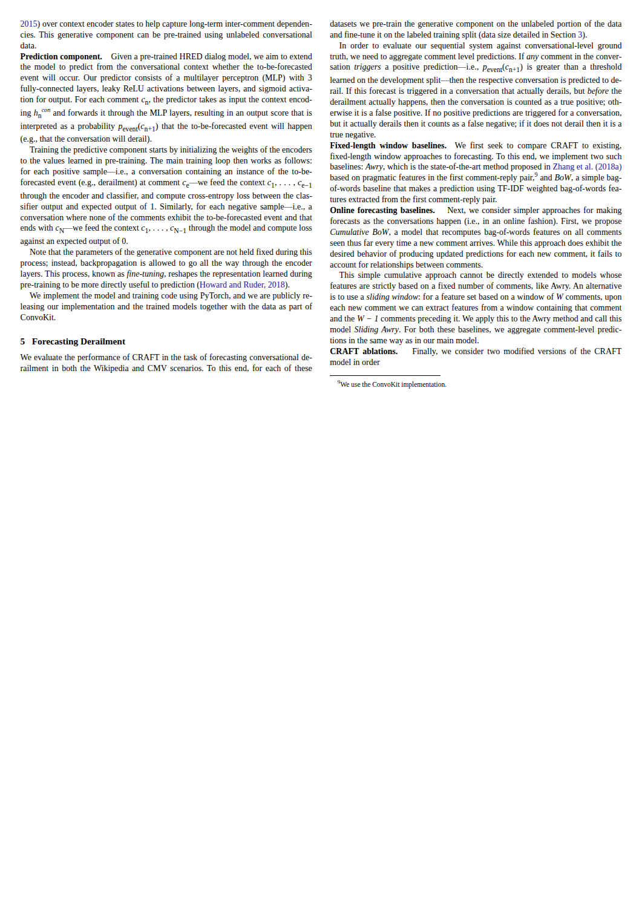2015) over context encoder states to help capture long-term inter-comment dependencies. This generative component can be pre-trained using unlabeled conversational data.
Prediction component. Given a pre-trained HRED dialog model, we aim to extend the model to predict from the conversational context whether the to-be-forecasted event will occur. Our predictor consists of a multilayer perceptron (MLP) with 3 fully-connected layers, leaky ReLU activations between layers, and sigmoid activation for output. For each comment cn, the predictor takes as input the context encoding hncon and forwards it through the MLP layers, resulting in an output score that is interpreted as a probability pevent(cn+1) that the to-be-forecasted event will happen (e.g., that the conversation will derail).
Training the predictive component starts by initializing the weights of the encoders to the values learned in pre-training. The main training loop then works as follows: for each positive sample—i.e., a conversation containing an instance of the to-be-forecasted event (e.g., derailment) at comment ce—we feed the context c1, . . . , ce−1 through the encoder and classifier, and compute cross-entropy loss between the classifier output and expected output of 1. Similarly, for each negative sample—i.e., a conversation where none of the comments exhibit the to-be-forecasted event and that ends with cN—we feed the context c1, . . . , cN−1 through the model and compute loss against an expected output of 0.
Note that the parameters of the generative component are not held fixed during this process; instead, backpropagation is allowed to go all the way through the encoder layers. This process, known as fine-tuning, reshapes the representation learned during pre-training to be more directly useful to prediction (Howard and Ruder, 2018).
We implement the model and training code using PyTorch, and we are publicly releasing our implementation and the trained models together with the data as part of ConvoKit.
5 Forecasting Derailment
We evaluate the performance of CRAFT in the task of forecasting conversational derailment in both the Wikipedia and CMV scenarios. To this end, for each of these datasets we pre-train the generative component on the unlabeled portion of the data and fine-tune it on the labeled training split (data size detailed in Section 3).
In order to evaluate our sequential system against conversational-level ground truth, we need to aggregate comment level predictions. If any comment in the conversation triggers a positive prediction—i.e., pevent(cn+1) is greater than a threshold learned on the development split—then the respective conversation is predicted to derail. If this forecast is triggered in a conversation that actually derails, but before the derailment actually happens, then the conversation is counted as a true positive; otherwise it is a false positive. If no positive predictions are triggered for a conversation, but it actually derails then it counts as a false negative; if it does not derail then it is a true negative.
Fixed-length window baselines. We first seek to compare CRAFT to existing, fixed-length window approaches to forecasting. To this end, we implement two such baselines: Awry, which is the state-of-the-art method proposed in Zhang et al. (2018a) based on pragmatic features in the first comment-reply pair,9 and BoW, a simple bag-of-words baseline that makes a prediction using TF-IDF weighted bag-of-words features extracted from the first comment-reply pair.
Online forecasting baselines. Next, we consider simpler approaches for making forecasts as the conversations happen (i.e., in an online fashion). First, we propose Cumulative BoW, a model that recomputes bag-of-words features on all comments seen thus far every time a new comment arrives. While this approach does exhibit the desired behavior of producing updated predictions for each new comment, it fails to account for relationships between comments.
This simple cumulative approach cannot be directly extended to models whose features are strictly based on a fixed number of comments, like Awry. An alternative is to use a sliding window: for a feature set based on a window of W comments, upon each new comment we can extract features from a window containing that comment and the W − 1 comments preceding it. We apply this to the Awry method and call this model Sliding Awry. For both these baselines, we aggregate comment-level predictions in the same way as in our main model.
CRAFT ablations. Finally, we consider two modified versions of the CRAFT model in order
9We use the ConvoKit implementation.